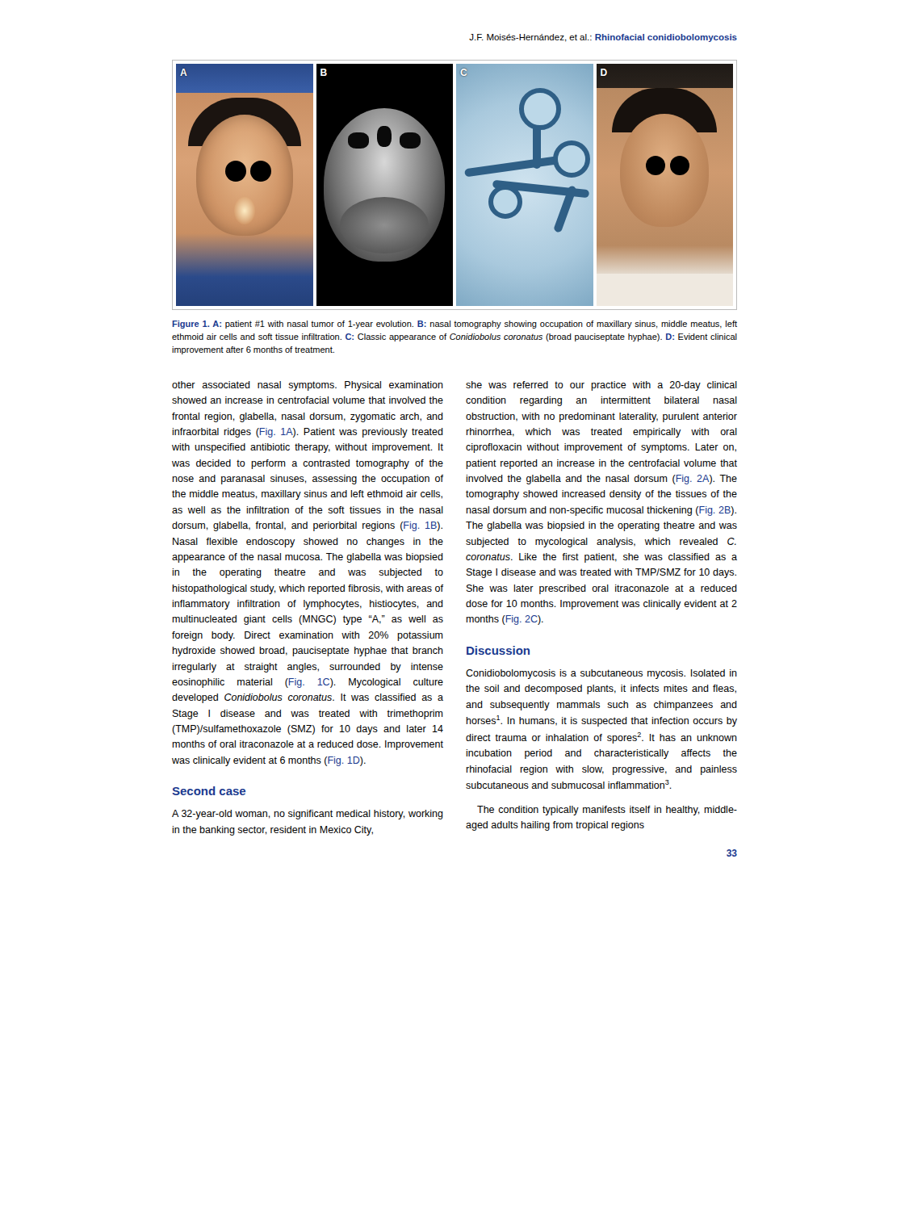J.F. Moisés-Hernández, et al.: Rhinofacial conidiobolomycosis
A
B
C
D
Figure 1. A: patient #1 with nasal tumor of 1-year evolution. B: nasal tomography showing occupation of maxillary sinus, middle meatus, left ethmoid air cells and soft tissue infiltration. C: Classic appearance of Conidiobolus coronatus (broad pauciseptate hyphae). D: Evident clinical improvement after 6 months of treatment.
other associated nasal symptoms. Physical examination showed an increase in centrofacial volume that involved the frontal region, glabella, nasal dorsum, zygomatic arch, and infraorbital ridges (Fig. 1A). Patient was previously treated with unspecified antibiotic therapy, without improvement. It was decided to perform a contrasted tomography of the nose and paranasal sinuses, assessing the occupation of the middle meatus, maxillary sinus and left ethmoid air cells, as well as the infiltration of the soft tissues in the nasal dorsum, glabella, frontal, and periorbital regions (Fig. 1B). Nasal flexible endoscopy showed no changes in the appearance of the nasal mucosa. The glabella was biopsied in the operating theatre and was subjected to histopathological study, which reported fibrosis, with areas of inflammatory infiltration of lymphocytes, histiocytes, and multinucleated giant cells (MNGC) type “A,” as well as foreign body. Direct examination with 20% potassium hydroxide showed broad, pauciseptate hyphae that branch irregularly at straight angles, surrounded by intense eosinophilic material (Fig. 1C). Mycological culture developed Conidiobolus coronatus. It was classified as a Stage I disease and was treated with trimethoprim (TMP)/sulfamethoxazole (SMZ) for 10 days and later 14 months of oral itraconazole at a reduced dose. Improvement was clinically evident at 6 months (Fig. 1D).
Second case
A 32-year-old woman, no significant medical history, working in the banking sector, resident in Mexico City,
she was referred to our practice with a 20-day clinical condition regarding an intermittent bilateral nasal obstruction, with no predominant laterality, purulent anterior rhinorrhea, which was treated empirically with oral ciprofloxacin without improvement of symptoms. Later on, patient reported an increase in the centrofacial volume that involved the glabella and the nasal dorsum (Fig. 2A). The tomography showed increased density of the tissues of the nasal dorsum and non-specific mucosal thickening (Fig. 2B). The glabella was biopsied in the operating theatre and was subjected to mycological analysis, which revealed C. coronatus. Like the first patient, she was classified as a Stage I disease and was treated with TMP/SMZ for 10 days. She was later prescribed oral itraconazole at a reduced dose for 10 months. Improvement was clinically evident at 2 months (Fig. 2C).
Discussion
Conidiobolomycosis is a subcutaneous mycosis. Isolated in the soil and decomposed plants, it infects mites and fleas, and subsequently mammals such as chimpanzees and horses1. In humans, it is suspected that infection occurs by direct trauma or inhalation of spores2. It has an unknown incubation period and characteristically affects the rhinofacial region with slow, progressive, and painless subcutaneous and submucosal inflammation3.
The condition typically manifests itself in healthy, middle-aged adults hailing from tropical regions
33